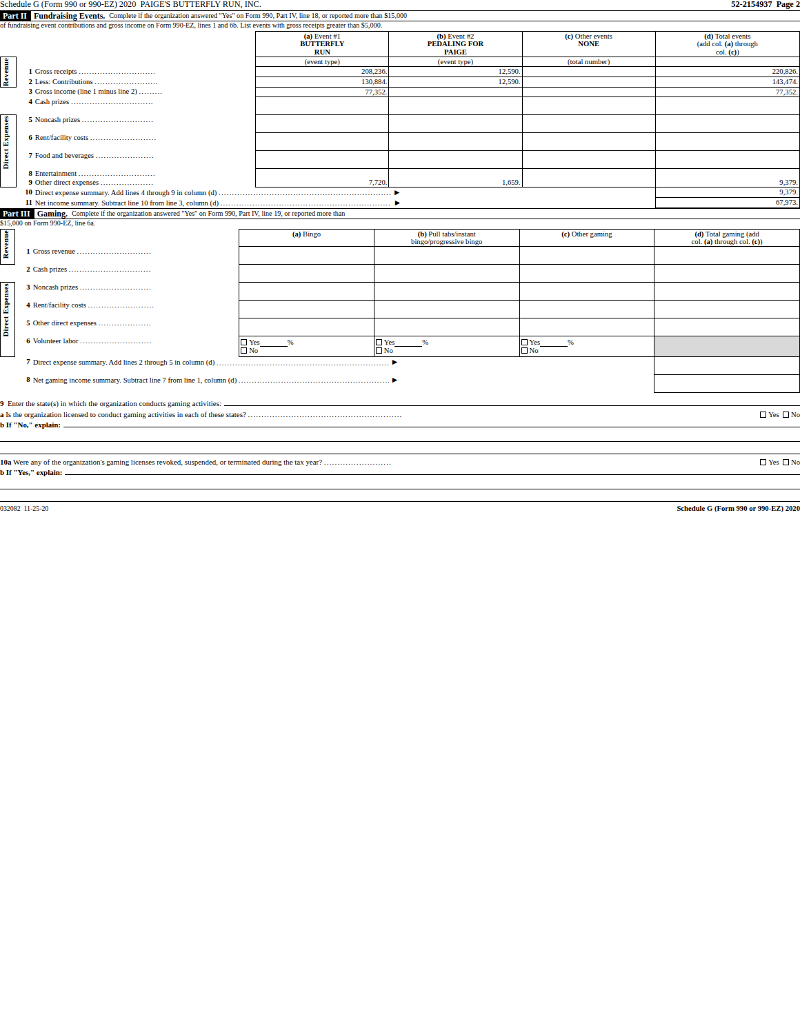Schedule G (Form 990 or 990-EZ) 2020 PAIGE'S BUTTERFLY RUN, INC.
52-2154937 Page 2
Part II
Fundraising Events.
Complete if the organization answered "Yes" on Form 990, Part IV, line 18, or reported more than $15,000
of fundraising event contributions and gross income on Form 990-EZ, lines 1 and 6b. List events with gross receipts greater than $5,000.
| | | | (a) Event #1 BUTTERFLY RUN | (b) Event #2 PEDALING FOR PAIGE | (c) Other events NONE | (d) Total events (add col. (a) through col. (c) ) |
| Revenue | | | (event type) | (event type) | (total number) | |
| 1 | Gross receipts .................................. | 208,236. | 12,590. | | 220,826. |
| 2 | Less: Contributions .............................. | 130,884. | 12,590. | | 143,474. |
| | 3 | Gross income (line 1 minus line 2) ......... | 77,352. | | | 77,352. |
| | 4 | Cash prizes ..................................... | | | | |
| Direct Expenses | 5 | Noncash prizes ................................ | | | | |
| 6 | Rent/facility costs .............................. | | | | |
| 7 | Food and beverages ........................... | | | | |
| 8 | Entertainment .................................. | | | | |
| 9 | Other direct expenses ......................... | 7,720. | 1,659. | | 9,379. |
| | 10 | Direct expense summary. Add lines 4 through 9 in column (d) ................................................................. ► | 9,379. |
| | 11 | Net income summary. Subtract line 10 from line 3, column (d) ................................................................ ► | 67,973. |
Part III
Gaming.
Complete if the organization answered "Yes" on Form 990, Part IV, line 19, or reported more than
$15,000 on Form 990-EZ, line 6a.
| Revenue | | | (a) Bingo | (b) Pull tabs/instant bingo/progressive bingo | (c) Other gaming | (d) Total gaming (add col. (a) through col. (c) ) |
| 1 | Gross revenue .................................. | | | | |
| | 2 | Cash prizes ..................................... | | | | |
| Direct Expenses | 3 | Noncash prizes ................................ | | | | |
| 4 | Rent/facility costs .............................. | | | | |
| 5 | Other direct expenses ......................... | | | | |
| 6 | Volunteer labor ................................ | Yes % No | Yes % No | Yes % No | |
| | 7 | Direct expense summary. Add lines 2 through 5 in column (d) ................................................................. ► | |
| | 8 | Net gaming income summary. Subtract line 7 from line 1, column (d) .......................................................... ► | |
9 Enter the state(s) in which the organization conducts gaming activities:
a Is the organization licensed to conduct gaming activities in each of these states? .........................................................
Yes No
b If "No," explain:
10a Were any of the organization's gaming licenses revoked, suspended, or terminated during the tax year? .........................
Yes No
b If "Yes," explain:
032082 11-25-20
Schedule G (Form 990 or 990-EZ) 2020